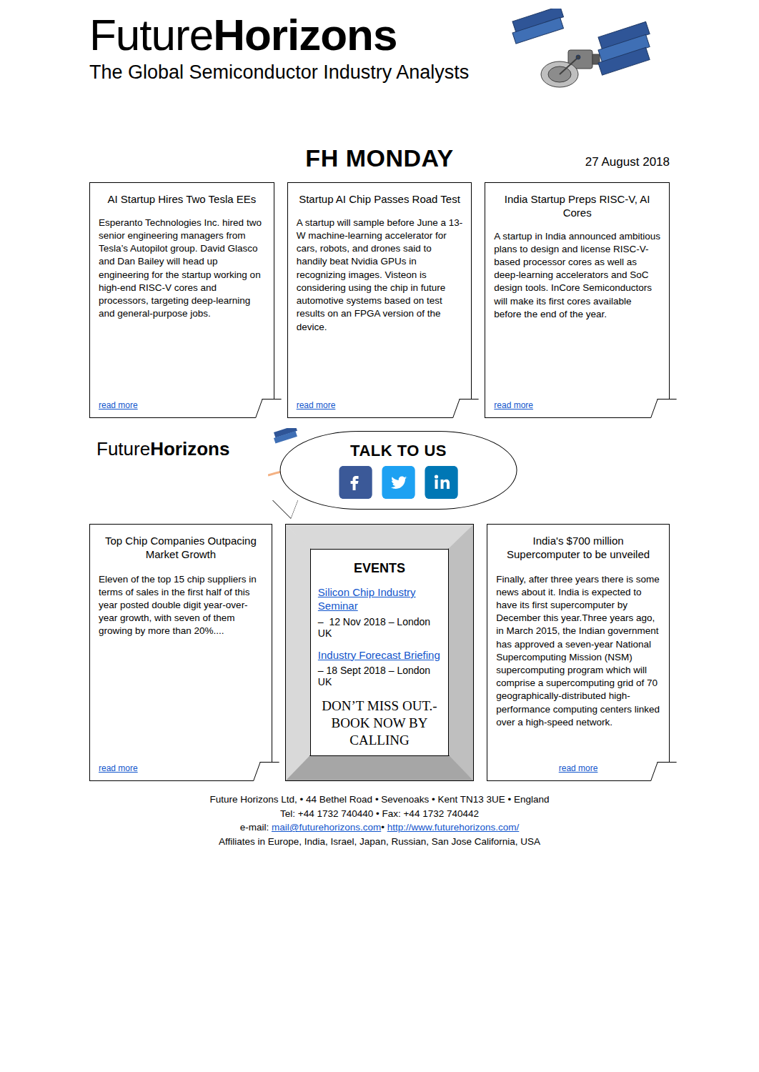Future Horizons
The Global Semiconductor Industry Analysts
FH MONDAY
27 August 2018
AI Startup Hires Two Tesla EEs
Esperanto Technologies Inc. hired two senior engineering managers from Tesla’s Autopilot group. David Glasco and Dan Bailey will head up engineering for the startup working on high-end RISC-V cores and processors, targeting deep-learning and general-purpose jobs.
read more
Startup AI Chip Passes Road Test
A startup will sample before June a 13-W machine-learning accelerator for cars, robots, and drones said to handily beat Nvidia GPUs in recognizing images. Visteon is considering using the chip in future automotive systems based on test results on an FPGA version of the device.
read more
India Startup Preps RISC-V, AI Cores
A startup in India announced ambitious plans to design and license RISC-V-based processor cores as well as deep-learning accelerators and SoC design tools. InCore Semiconductors will make its first cores available before the end of the year.
read more
Future Horizons
TALK TO US
Top Chip Companies Outpacing Market Growth
Eleven of the top 15 chip suppliers in terms of sales in the first half of this year posted double digit year-over-year growth, with seven of them growing by more than 20%....
read more
EVENTS
Silicon Chip Industry Seminar
– 12 Nov 2018 – London UK
Industry Forecast Briefing
– 18 Sept 2018 – London UK
DON’T MISS OUT.-
BOOK NOW BY CALLING
+44 1732 740440
OR EMAIL
mail@futurehorizons.com
India's $700 million Supercomputer to be unveiled
Finally, after three years there is some news about it. India is expected to have its first supercomputer by December this year.Three years ago, in March 2015, the Indian government has approved a seven-year National Supercomputing Mission (NSM) supercomputing program which will comprise a supercomputing grid of 70 geographically-distributed high-performance computing centers linked over a high-speed network.
read more
Future Horizons Ltd, • 44 Bethel Road • Sevenoaks • Kent TN13 3UE • England
Tel: +44 1732 740440 • Fax: +44 1732 740442
e-mail: mail@futurehorizons.com• http://www.futurehorizons.com/
Affiliates in Europe, India, Israel, Japan, Russian, San Jose California, USA